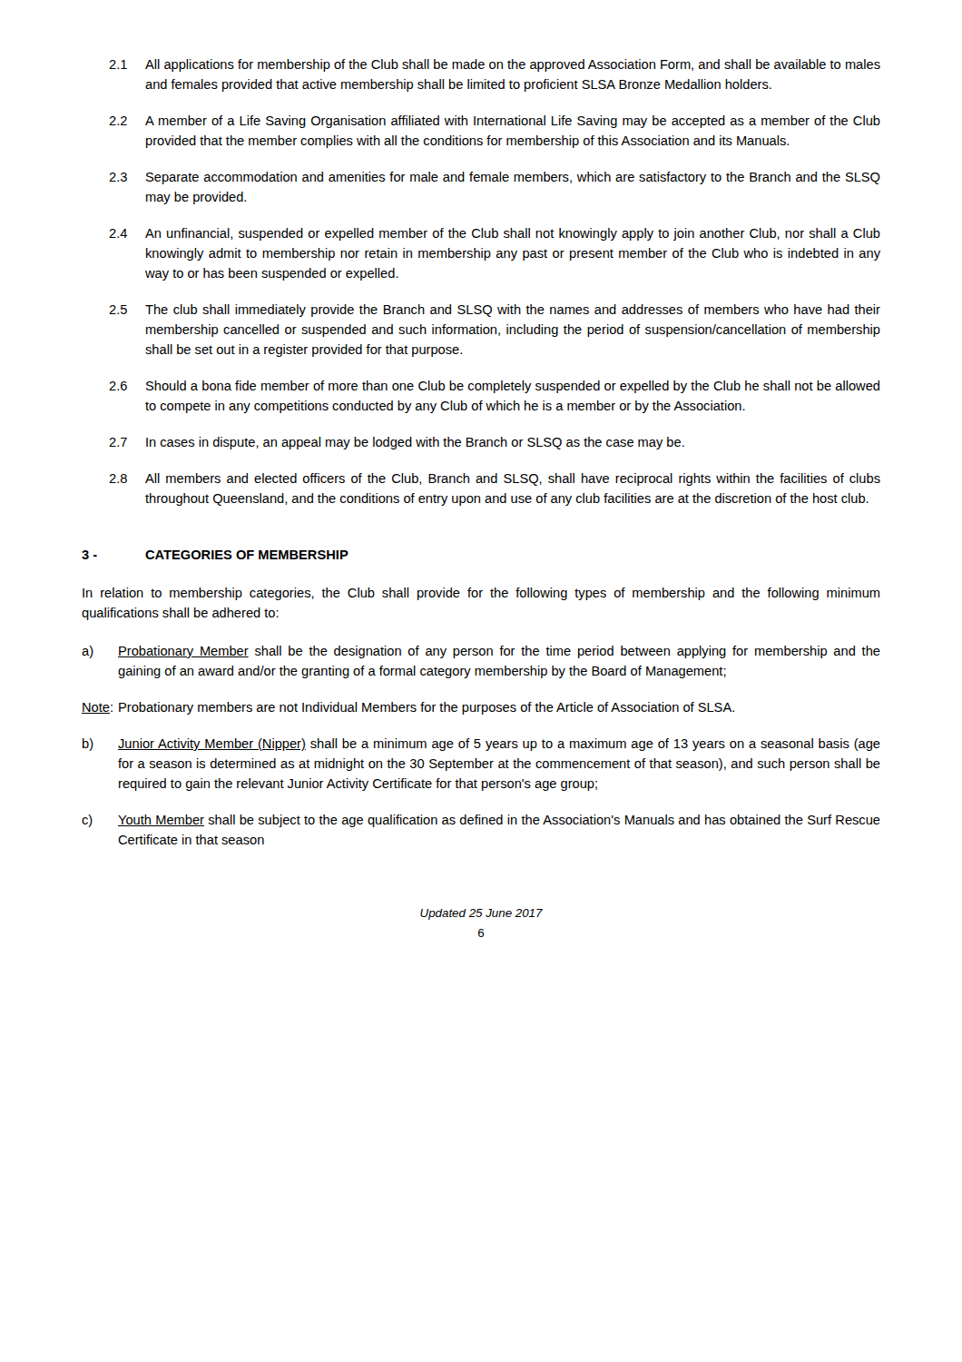2.1
All applications for membership of the Club shall be made on the approved Association Form, and shall be available to males and females provided that active membership shall be limited to proficient SLSA Bronze Medallion holders.
2.2
A member of a Life Saving Organisation affiliated with International Life Saving may be accepted as a member of the Club provided that the member complies with all the conditions for membership of this Association and its Manuals.
2.3
Separate accommodation and amenities for male and female members, which are satisfactory to the Branch and the SLSQ may be provided.
2.4
An unfinancial, suspended or expelled member of the Club shall not knowingly apply to join another Club, nor shall a Club knowingly admit to membership nor retain in membership any past or present member of the Club who is indebted in any way to or has been suspended or expelled.
2.5
The club shall immediately provide the Branch and SLSQ with the names and addresses of members who have had their membership cancelled or suspended and such information, including the period of suspension/cancellation of membership shall be set out in a register provided for that purpose.
2.6
Should a bona fide member of more than one Club be completely suspended or expelled by the Club he shall not be allowed to compete in any competitions conducted by any Club of which he is a member or by the Association.
2.7
In cases in dispute, an appeal may be lodged with the Branch or SLSQ as the case may be.
2.8
All members and elected officers of the Club, Branch and SLSQ, shall have reciprocal rights within the facilities of clubs throughout Queensland, and the conditions of entry upon and use of any club facilities are at the discretion of the host club.
3 -CATEGORIES OF MEMBERSHIP
In relation to membership categories, the Club shall provide for the following types of membership and the following minimum qualifications shall be adhered to:
a)
Probationary Member shall be the designation of any person for the time period between applying for membership and the gaining of an award and/or the granting of a formal category membership by the Board of Management;
Note:
Probationary members are not Individual Members for the purposes of the Article of Association of SLSA.
b)
Junior Activity Member (Nipper) shall be a minimum age of 5 years up to a maximum age of 13 years on a seasonal basis (age for a season is determined as at midnight on the 30 September at the commencement of that season), and such person shall be required to gain the relevant Junior Activity Certificate for that person's age group;
c)
Youth Member shall be subject to the age qualification as defined in the Association's Manuals and has obtained the Surf Rescue Certificate in that season
Updated 25 June 2017
6